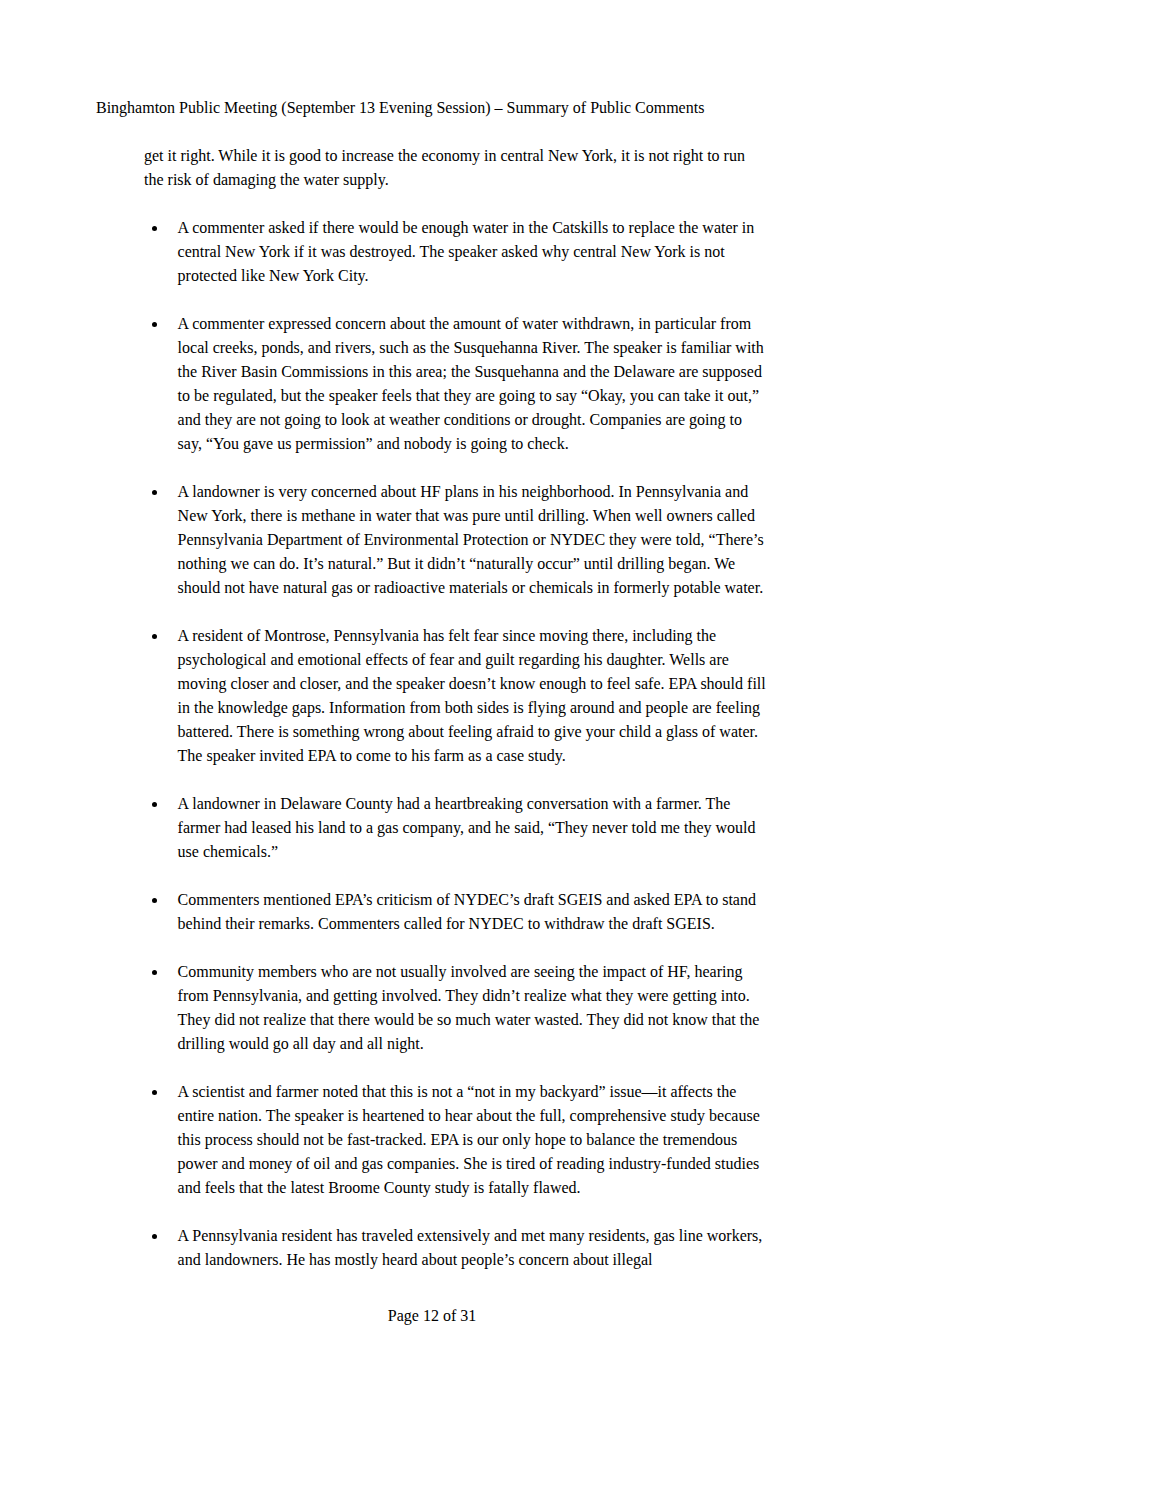Binghamton Public Meeting (September 13 Evening Session) – Summary of Public Comments
get it right. While it is good to increase the economy in central New York, it is not right to run the risk of damaging the water supply.
A commenter asked if there would be enough water in the Catskills to replace the water in central New York if it was destroyed. The speaker asked why central New York is not protected like New York City.
A commenter expressed concern about the amount of water withdrawn, in particular from local creeks, ponds, and rivers, such as the Susquehanna River. The speaker is familiar with the River Basin Commissions in this area; the Susquehanna and the Delaware are supposed to be regulated, but the speaker feels that they are going to say “Okay, you can take it out,” and they are not going to look at weather conditions or drought. Companies are going to say, “You gave us permission” and nobody is going to check.
A landowner is very concerned about HF plans in his neighborhood. In Pennsylvania and New York, there is methane in water that was pure until drilling. When well owners called Pennsylvania Department of Environmental Protection or NYDEC they were told, “There’s nothing we can do. It’s natural.” But it didn’t “naturally occur” until drilling began. We should not have natural gas or radioactive materials or chemicals in formerly potable water.
A resident of Montrose, Pennsylvania has felt fear since moving there, including the psychological and emotional effects of fear and guilt regarding his daughter. Wells are moving closer and closer, and the speaker doesn’t know enough to feel safe. EPA should fill in the knowledge gaps. Information from both sides is flying around and people are feeling battered. There is something wrong about feeling afraid to give your child a glass of water. The speaker invited EPA to come to his farm as a case study.
A landowner in Delaware County had a heartbreaking conversation with a farmer. The farmer had leased his land to a gas company, and he said, “They never told me they would use chemicals.”
Commenters mentioned EPA’s criticism of NYDEC’s draft SGEIS and asked EPA to stand behind their remarks. Commenters called for NYDEC to withdraw the draft SGEIS.
Community members who are not usually involved are seeing the impact of HF, hearing from Pennsylvania, and getting involved. They didn’t realize what they were getting into. They did not realize that there would be so much water wasted. They did not know that the drilling would go all day and all night.
A scientist and farmer noted that this is not a “not in my backyard” issue—it affects the entire nation. The speaker is heartened to hear about the full, comprehensive study because this process should not be fast-tracked. EPA is our only hope to balance the tremendous power and money of oil and gas companies. She is tired of reading industry-funded studies and feels that the latest Broome County study is fatally flawed.
A Pennsylvania resident has traveled extensively and met many residents, gas line workers, and landowners. He has mostly heard about people’s concern about illegal
Page 12 of 31